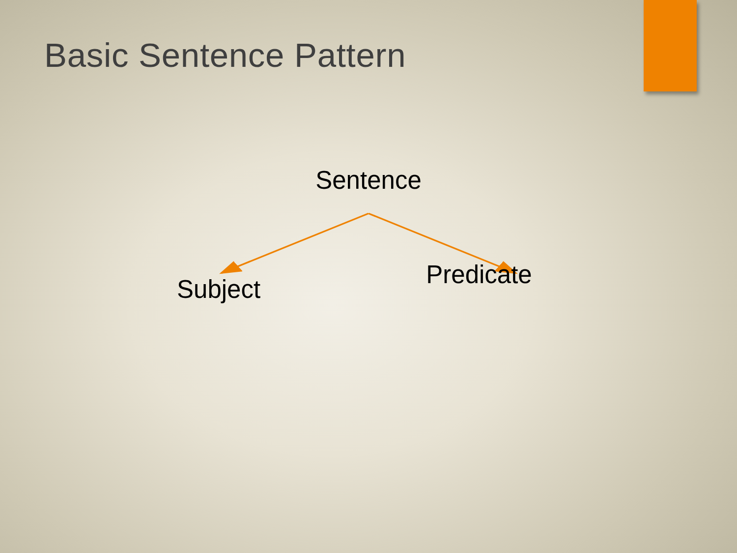Basic Sentence Pattern
Sentence
Subject
Predicate